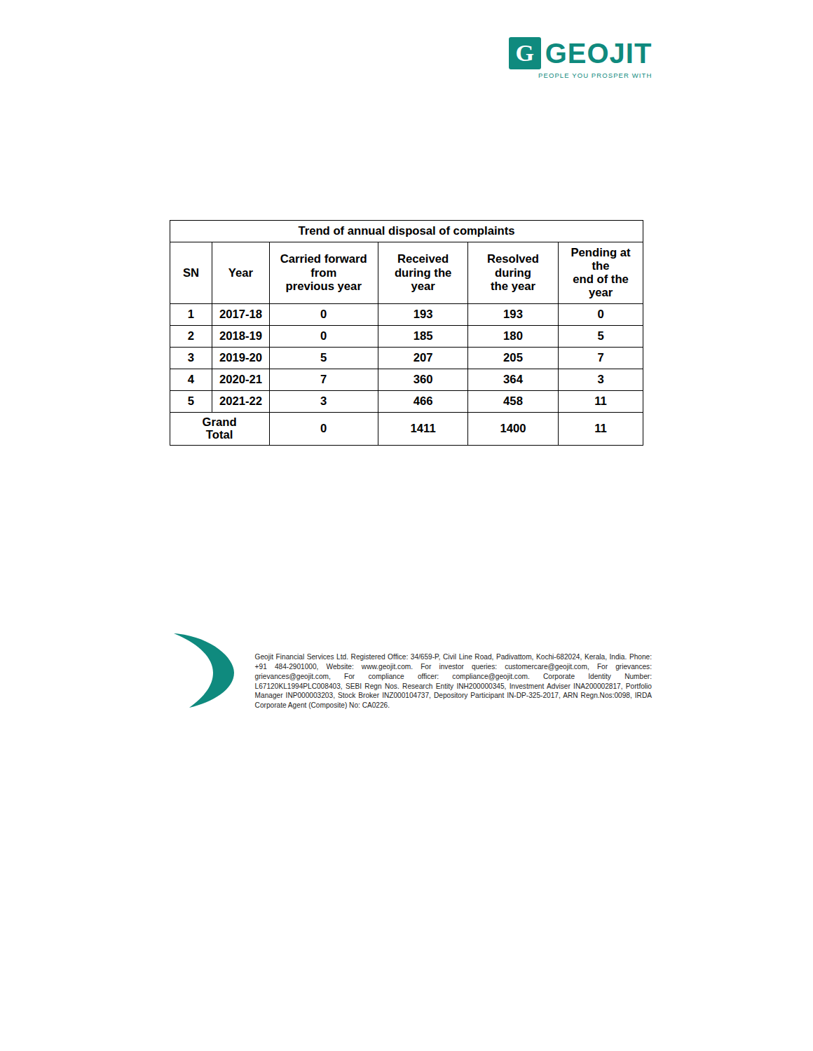G
GEOJIT
People you prosper with
Trend of annual disposal of complaints
| SN | Year | Carried forward from previous year | Received during the year | Resolved during the year | Pending at the end of the year |
| --- | --- | --- | --- | --- | --- |
| 1 | 2017-18 | 0 | 193 | 193 | 0 |
| 2 | 2018-19 | 0 | 185 | 180 | 5 |
| 3 | 2019-20 | 5 | 207 | 205 | 7 |
| 4 | 2020-21 | 7 | 360 | 364 | 3 |
| 5 | 2021-22 | 3 | 466 | 458 | 11 |
| Grand Total | 0 | 1411 | 1400 | 11 |
Geojit Financial Services Ltd. Registered Office: 34/659-P, Civil Line Road, Padivattom, Kochi-682024, Kerala, India. Phone: +91 484-2901000, Website: www.geojit.com. For investor queries: customercare@geojit.com, For grievances: grievances@geojit.com, For compliance officer: compliance@geojit.com. Corporate Identity Number: L67120KL1994PLC008403, SEBI Regn Nos. Research Entity INH200000345, Investment Adviser INA200002817, Portfolio Manager INP000003203, Stock Broker INZ000104737, Depository Participant IN-DP-325-2017, ARN Regn.Nos:0098, IRDA Corporate Agent (Composite) No: CA0226.